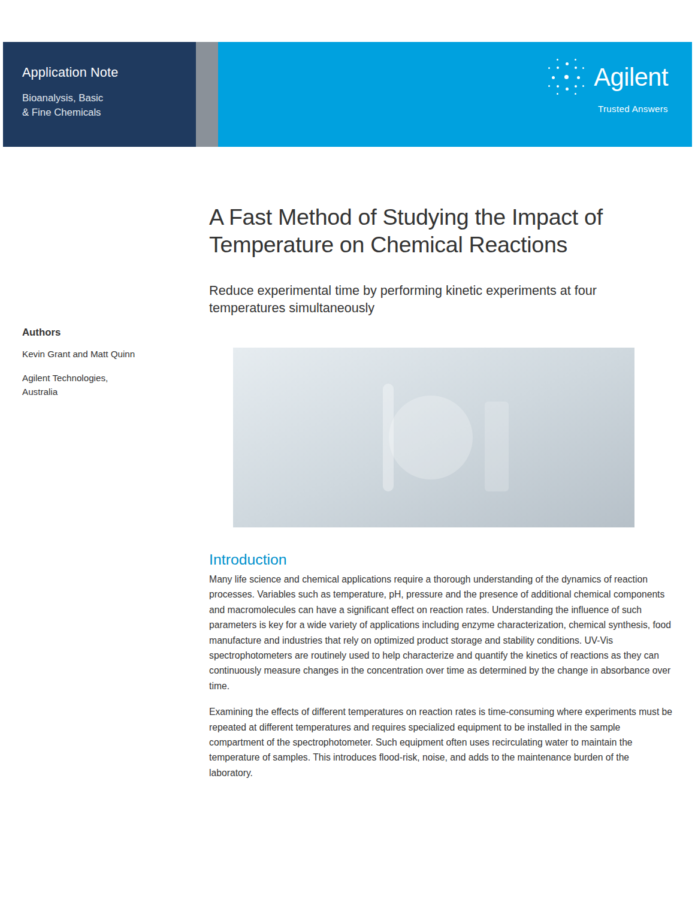Application Note
Bioanalysis, Basic
& Fine Chemicals
Agilent
Trusted Answers
Authors
Kevin Grant and Matt Quinn
Agilent Technologies,
Australia
A Fast Method of Studying the Impact of Temperature on Chemical Reactions
Reduce experimental time by performing kinetic experiments at four temperatures simultaneously
Introduction
Many life science and chemical applications require a thorough understanding of the dynamics of reaction processes. Variables such as temperature, pH, pressure and the presence of additional chemical components and macromolecules can have a significant effect on reaction rates. Understanding the influence of such parameters is key for a wide variety of applications including enzyme characterization, chemical synthesis, food manufacture and industries that rely on optimized product storage and stability conditions. UV-Vis spectrophotometers are routinely used to help characterize and quantify the kinetics of reactions as they can continuously measure changes in the concentration over time as determined by the change in absorbance over time.
Examining the effects of different temperatures on reaction rates is time-consuming where experiments must be repeated at different temperatures and requires specialized equipment to be installed in the sample compartment of the spectrophotometer. Such equipment often uses recirculating water to maintain the temperature of samples. This introduces flood-risk, noise, and adds to the maintenance burden of the laboratory.